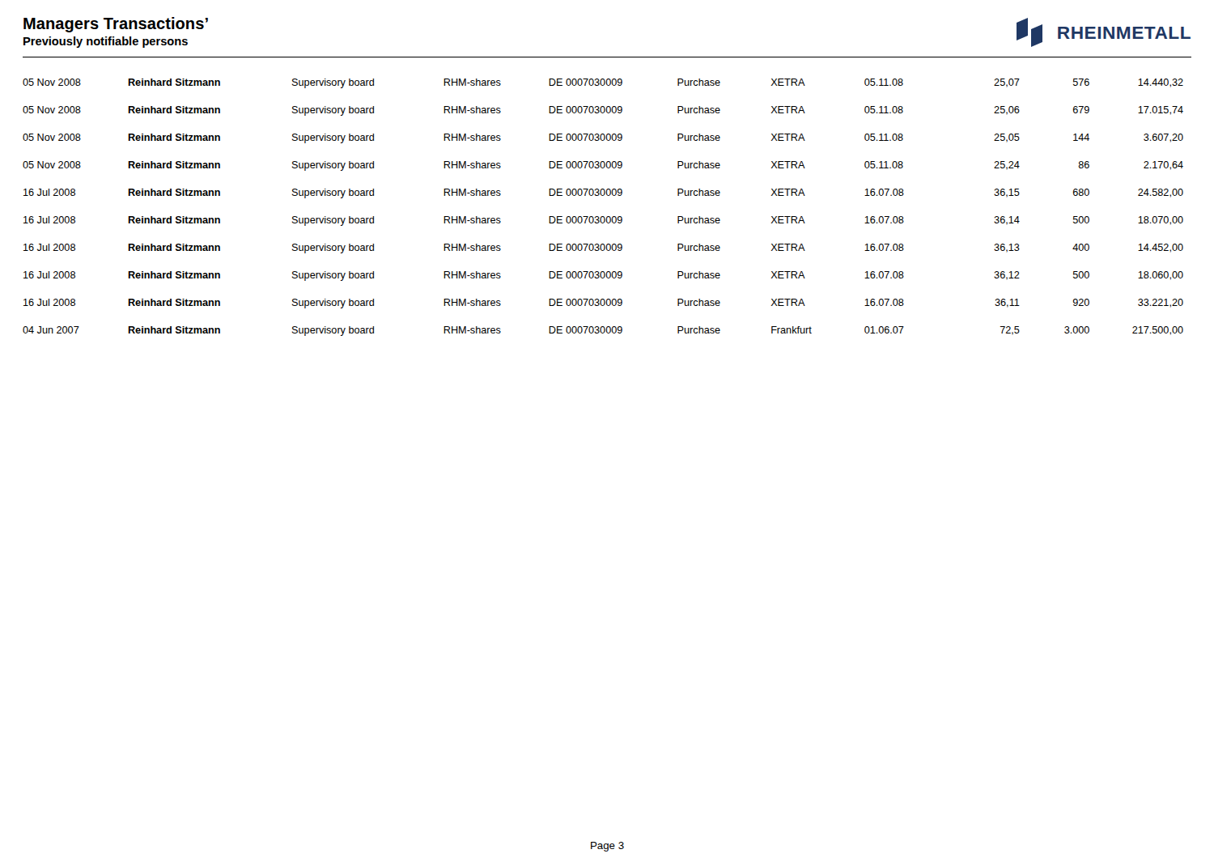Managers Transactions’
Previously notifiable persons
RHEINMETALL
| 05 Nov 2008 | Reinhard Sitzmann | Supervisory board | RHM-shares | DE 0007030009 | Purchase | XETRA | 05.11.08 | 25,07 | 576 | 14.440,32 |
| 05 Nov 2008 | Reinhard Sitzmann | Supervisory board | RHM-shares | DE 0007030009 | Purchase | XETRA | 05.11.08 | 25,06 | 679 | 17.015,74 |
| 05 Nov 2008 | Reinhard Sitzmann | Supervisory board | RHM-shares | DE 0007030009 | Purchase | XETRA | 05.11.08 | 25,05 | 144 | 3.607,20 |
| 05 Nov 2008 | Reinhard Sitzmann | Supervisory board | RHM-shares | DE 0007030009 | Purchase | XETRA | 05.11.08 | 25,24 | 86 | 2.170,64 |
| 16 Jul 2008 | Reinhard Sitzmann | Supervisory board | RHM-shares | DE 0007030009 | Purchase | XETRA | 16.07.08 | 36,15 | 680 | 24.582,00 |
| 16 Jul 2008 | Reinhard Sitzmann | Supervisory board | RHM-shares | DE 0007030009 | Purchase | XETRA | 16.07.08 | 36,14 | 500 | 18.070,00 |
| 16 Jul 2008 | Reinhard Sitzmann | Supervisory board | RHM-shares | DE 0007030009 | Purchase | XETRA | 16.07.08 | 36,13 | 400 | 14.452,00 |
| 16 Jul 2008 | Reinhard Sitzmann | Supervisory board | RHM-shares | DE 0007030009 | Purchase | XETRA | 16.07.08 | 36,12 | 500 | 18.060,00 |
| 16 Jul 2008 | Reinhard Sitzmann | Supervisory board | RHM-shares | DE 0007030009 | Purchase | XETRA | 16.07.08 | 36,11 | 920 | 33.221,20 |
| 04 Jun 2007 | Reinhard Sitzmann | Supervisory board | RHM-shares | DE 0007030009 | Purchase | Frankfurt | 01.06.07 | 72,5 | 3.000 | 217.500,00 |
Page 3